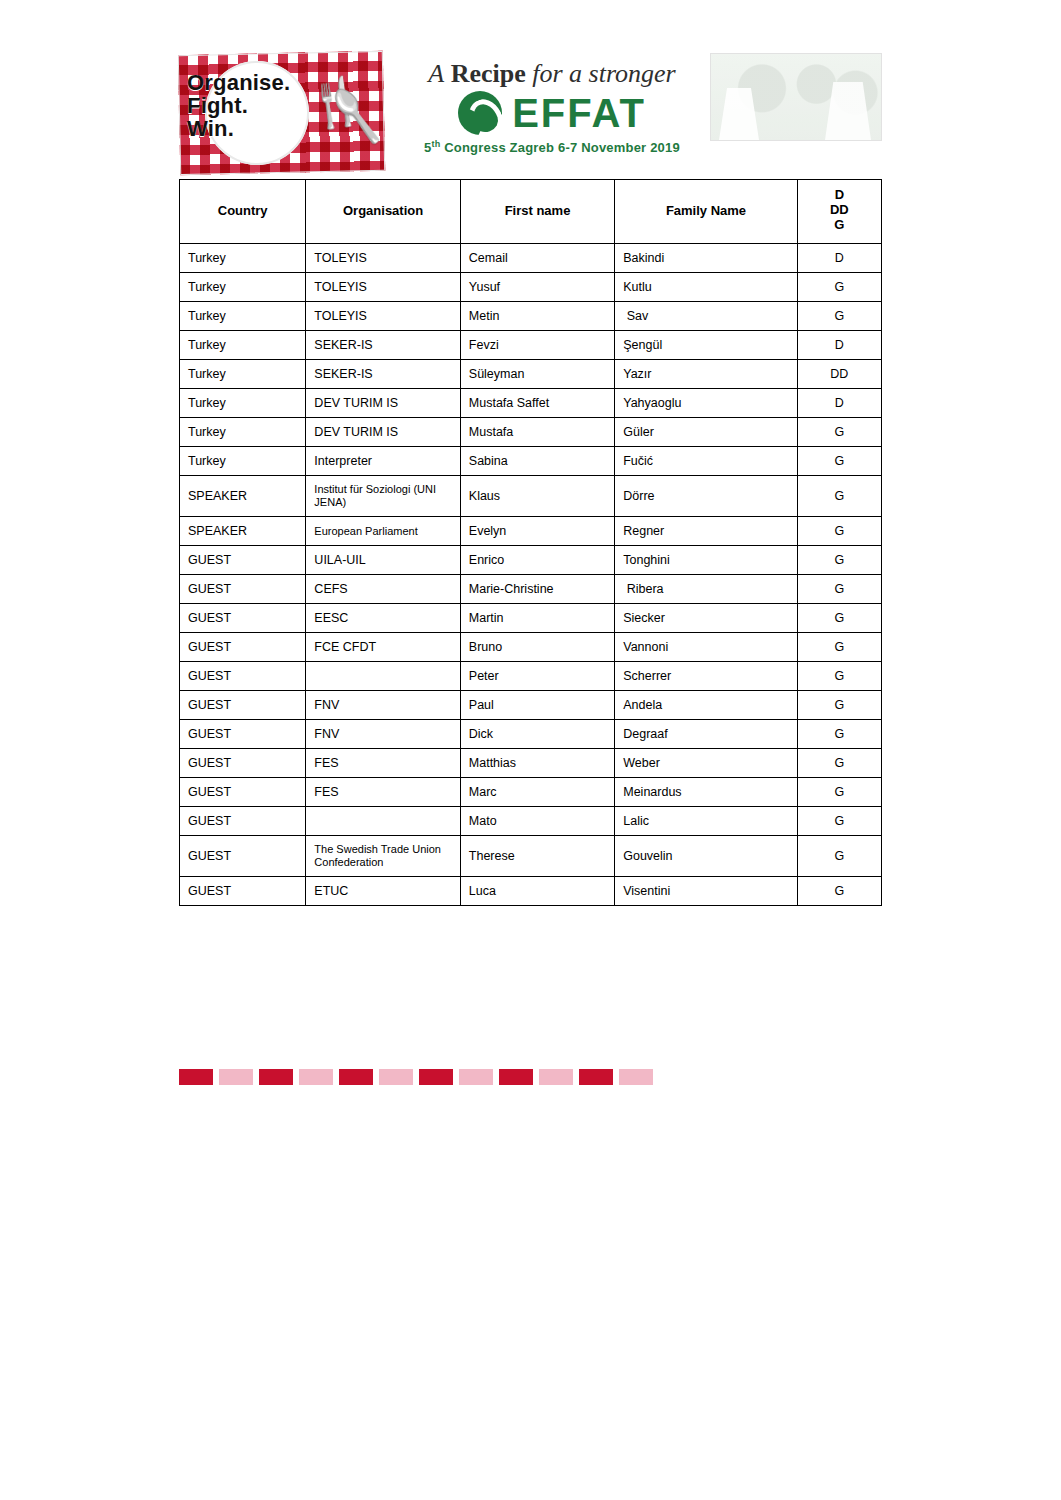Organise. Fight. Win.
🍴
🥄
A Recipe for a stronger
EFFAT
5th Congress Zagreb 6-7 November 2019
Participants list
| Country | Organisation | First name | Family Name | D DD G |
| --- | --- | --- | --- | --- |
| Turkey | TOLEYIS | Cemail | Bakindi | D |
| Turkey | TOLEYIS | Yusuf | Kutlu | G |
| Turkey | TOLEYIS | Metin | Sav | G |
| Turkey | SEKER-IS | Fevzi | Şengül | D |
| Turkey | SEKER-IS | Süleyman | Yazır | DD |
| Turkey | DEV TURIM IS | Mustafa Saffet | Yahyaoglu | D |
| Turkey | DEV TURIM IS | Mustafa | Güler | G |
| Turkey | Interpreter | Sabina | Fučić | G |
| SPEAKER | Institut für Soziologi (UNI JENA) | Klaus | Dörre | G |
| SPEAKER | European Parliament | Evelyn | Regner | G |
| GUEST | UILA-UIL | Enrico | Tonghini | G |
| GUEST | CEFS | Marie-Christine | Ribera | G |
| GUEST | EESC | Martin | Siecker | G |
| GUEST | FCE CFDT | Bruno | Vannoni | G |
| GUEST | | Peter | Scherrer | G |
| GUEST | FNV | Paul | Andela | G |
| GUEST | FNV | Dick | Degraaf | G |
| GUEST | FES | Matthias | Weber | G |
| GUEST | FES | Marc | Meinardus | G |
| GUEST | | Mato | Lalic | G |
| GUEST | The Swedish Trade Union Confederation | Therese | Gouvelin | G |
| GUEST | ETUC | Luca | Visentini | G |